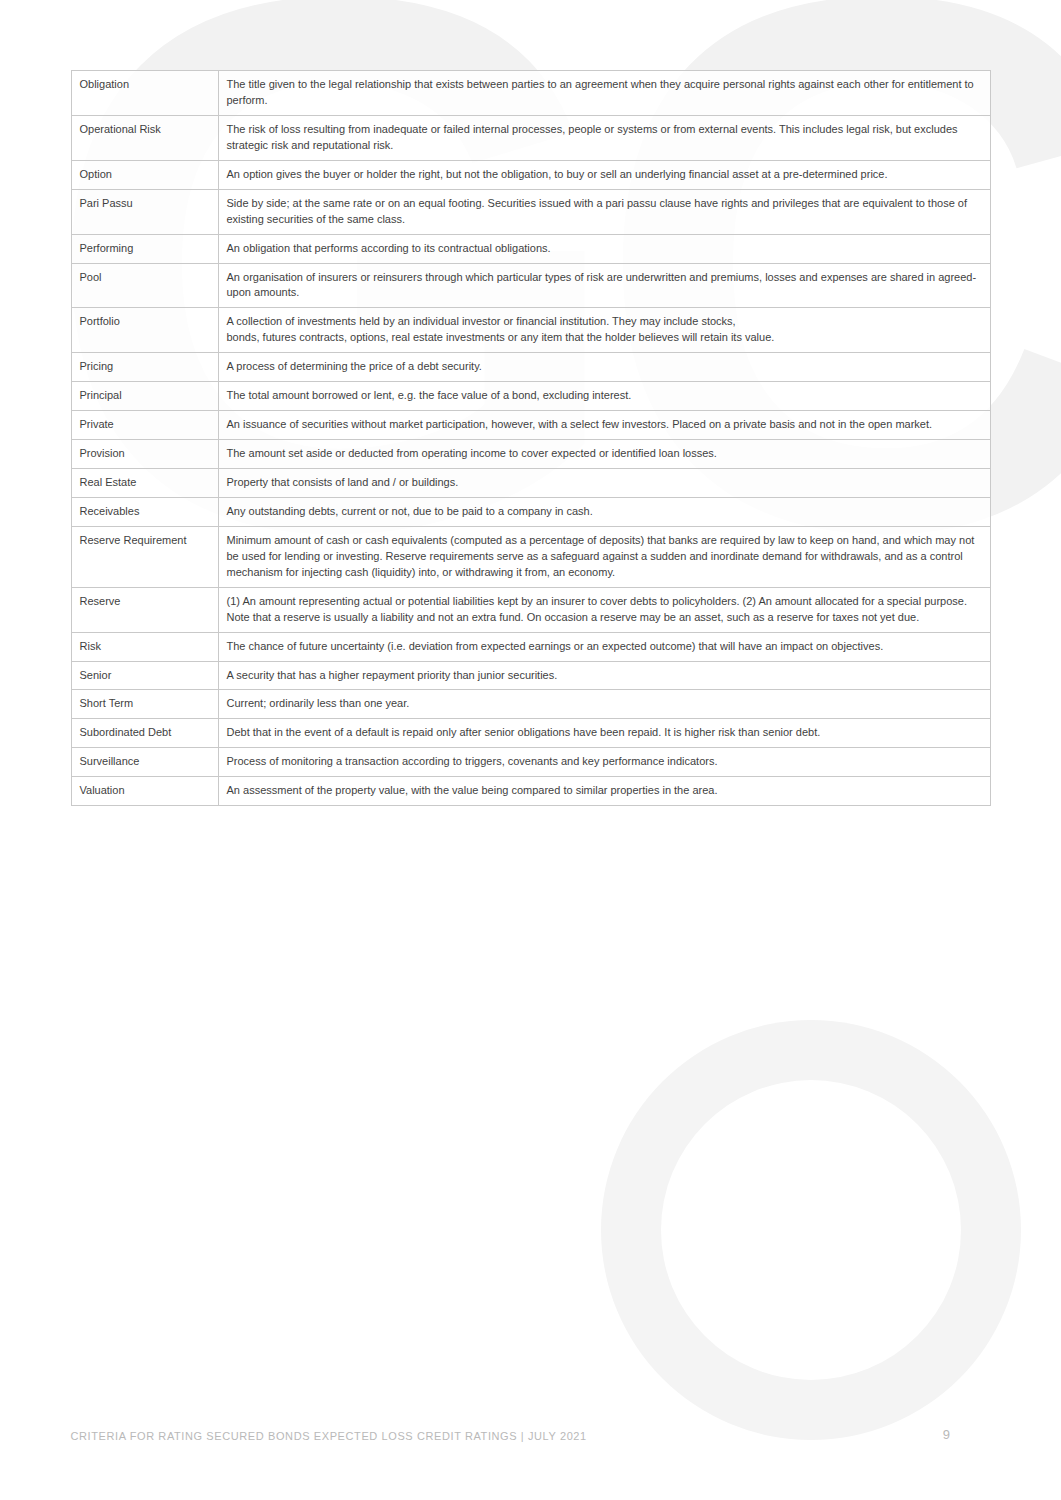GC
| Obligation | The title given to the legal relationship that exists between parties to an agreement when they acquire personal rights against each other for entitlement to perform. |
| Operational Risk | The risk of loss resulting from inadequate or failed internal processes, people or systems or from external events. This includes legal risk, but excludes strategic risk and reputational risk. |
| Option | An option gives the buyer or holder the right, but not the obligation, to buy or sell an underlying financial asset at a pre-determined price. |
| Pari Passu | Side by side; at the same rate or on an equal footing. Securities issued with a pari passu clause have rights and privileges that are equivalent to those of existing securities of the same class. |
| Performing | An obligation that performs according to its contractual obligations. |
| Pool | An organisation of insurers or reinsurers through which particular types of risk are underwritten and premiums, losses and expenses are shared in agreed-upon amounts. |
| Portfolio | A collection of investments held by an individual investor or financial institution. They may include stocks, bonds, futures contracts, options, real estate investments or any item that the holder believes will retain its value. |
| Pricing | A process of determining the price of a debt security. |
| Principal | The total amount borrowed or lent, e.g. the face value of a bond, excluding interest. |
| Private | An issuance of securities without market participation, however, with a select few investors. Placed on a private basis and not in the open market. |
| Provision | The amount set aside or deducted from operating income to cover expected or identified loan losses. |
| Real Estate | Property that consists of land and / or buildings. |
| Receivables | Any outstanding debts, current or not, due to be paid to a company in cash. |
| Reserve Requirement | Minimum amount of cash or cash equivalents (computed as a percentage of deposits) that banks are required by law to keep on hand, and which may not be used for lending or investing. Reserve requirements serve as a safeguard against a sudden and inordinate demand for withdrawals, and as a control mechanism for injecting cash (liquidity) into, or withdrawing it from, an economy. |
| Reserve | (1) An amount representing actual or potential liabilities kept by an insurer to cover debts to policyholders. (2) An amount allocated for a special purpose. Note that a reserve is usually a liability and not an extra fund. On occasion a reserve may be an asset, such as a reserve for taxes not yet due. |
| Risk | The chance of future uncertainty (i.e. deviation from expected earnings or an expected outcome) that will have an impact on objectives. |
| Senior | A security that has a higher repayment priority than junior securities. |
| Short Term | Current; ordinarily less than one year. |
| Subordinated Debt | Debt that in the event of a default is repaid only after senior obligations have been repaid. It is higher risk than senior debt. |
| Surveillance | Process of monitoring a transaction according to triggers, covenants and key performance indicators. |
| Valuation | An assessment of the property value, with the value being compared to similar properties in the area. |
Criteria for Rating Secured Bonds Expected Loss Credit Ratings | July 2021
9